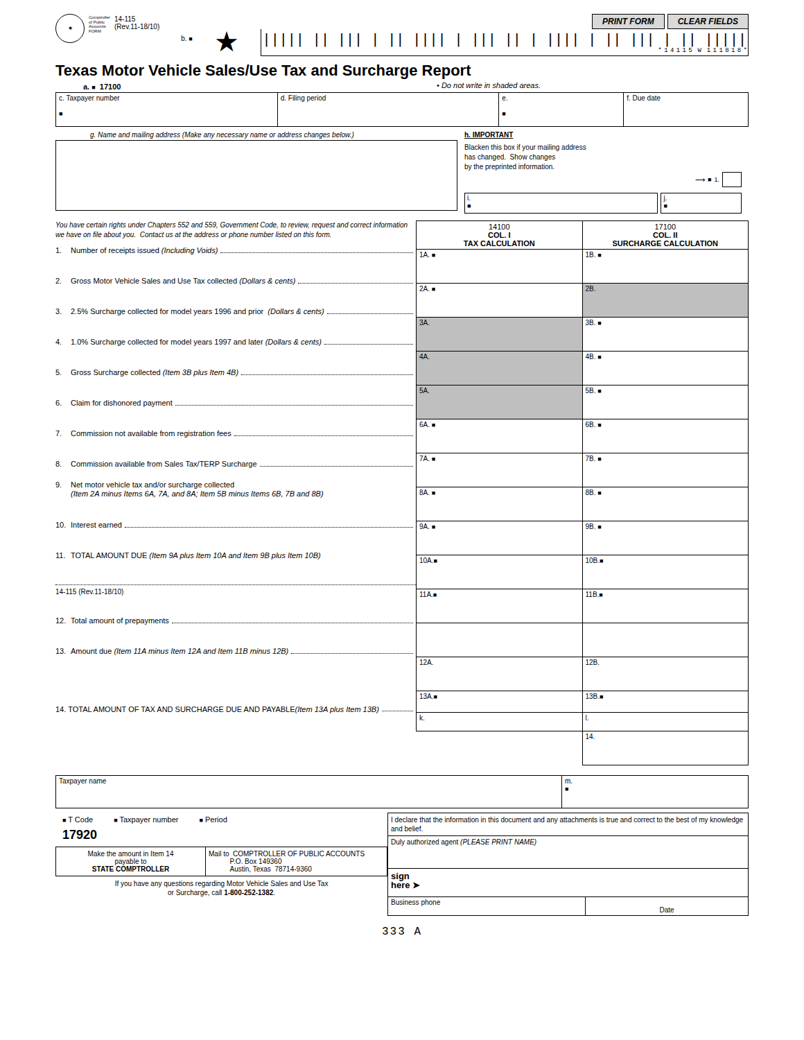★
Comptroller
of Public
Accounts
FORM
14-115
(Rev.11-18/10)
b. ■
★
PRINT FORM
CLEAR FIELDS
||||| || ||| | || |||| | ||| || | |||| | || ||| | || |||||
* 1 4 1 1 5 W 1 1 1 8 1 8 *
Texas Motor Vehicle Sales/Use Tax and Surcharge Report
a. ■ 17100
• Do not write in shaded areas.
| c. Taxpayer number ■ | d. Filing period | e. ■ | f. Due date |
g. Name and mailing address (Make any necessary name or address changes below.)
h. IMPORTANT
Blacken this box if your mailing address
has changed. Show changes
by the preprinted information.
⟶ ■ 1.
i.
■
j.
■
You have certain rights under Chapters 552 and 559, Government Code, to review, request and correct information we have on file about you. Contact us at the address or phone number listed on this form.
1.
Number of receipts issued (Including Voids)
2.
Gross Motor Vehicle Sales and Use Tax collected (Dollars & cents)
3.
2.5% Surcharge collected for model years 1996 and prior (Dollars & cents)
4.
1.0% Surcharge collected for model years 1997 and later (Dollars & cents)
5.
Gross Surcharge collected (Item 3B plus Item 4B)
6.
Claim for dishonored payment
7.
Commission not available from registration fees
8.
Commission available from Sales Tax/TERP Surcharge
9.
Net motor vehicle tax and/or surcharge collected
(Item 2A minus Items 6A, 7A, and 8A; Item 5B minus Items 6B, 7B and 8B)
10.
Interest earned
11.
TOTAL AMOUNT DUE (Item 9A plus Item 10A and Item 9B plus Item 10B)
14-115 (Rev.11-18/10)
12.
Total amount of prepayments
13.
Amount due (Item 11A minus Item 12A and Item 11B minus 12B)
14. TOTAL AMOUNT OF TAX AND SURCHARGE DUE AND PAYABLE(Item 13A plus Item 13B)
| 14100 COL. I TAX CALCULATION | 17100 COL. II SURCHARGE CALCULATION |
| --- | --- |
| 1A. ■ | 1B. ■ |
| 2A. ■ | 2B. |
| 3A. | 3B. ■ |
| 4A. | 4B. ■ |
| 5A. | 5B. ■ |
| 6A. ■ | 6B. ■ |
| 7A. ■ | 7B. ■ |
| 8A. ■ | 8B. ■ |
| 9A. ■ | 9B. ■ |
| 10A. ■ | 10B. ■ |
| 11A. ■ | 11B. ■ |
| 12A. | 12B. |
| 13A. ■ | 13B. ■ |
| k. | l. |
| | 14. |
Taxpayer name
m.
■
■ T Code ■ Taxpayer number ■ Period
17920
Make the amount in Item 14
payable to
STATE COMPTROLLER
Mail to COMPTROLLER OF PUBLIC ACCOUNTS
P.O. Box 149360
Austin, Texas 78714-9360
If you have any questions regarding Motor Vehicle Sales and Use Tax
or Surcharge, call 1-800-252-1382.
I declare that the information in this document and any attachments is true and correct to the best of my knowledge and belief.
Duly authorized agent (PLEASE PRINT NAME)
sign
here ➤
Business phone
Date
333 A